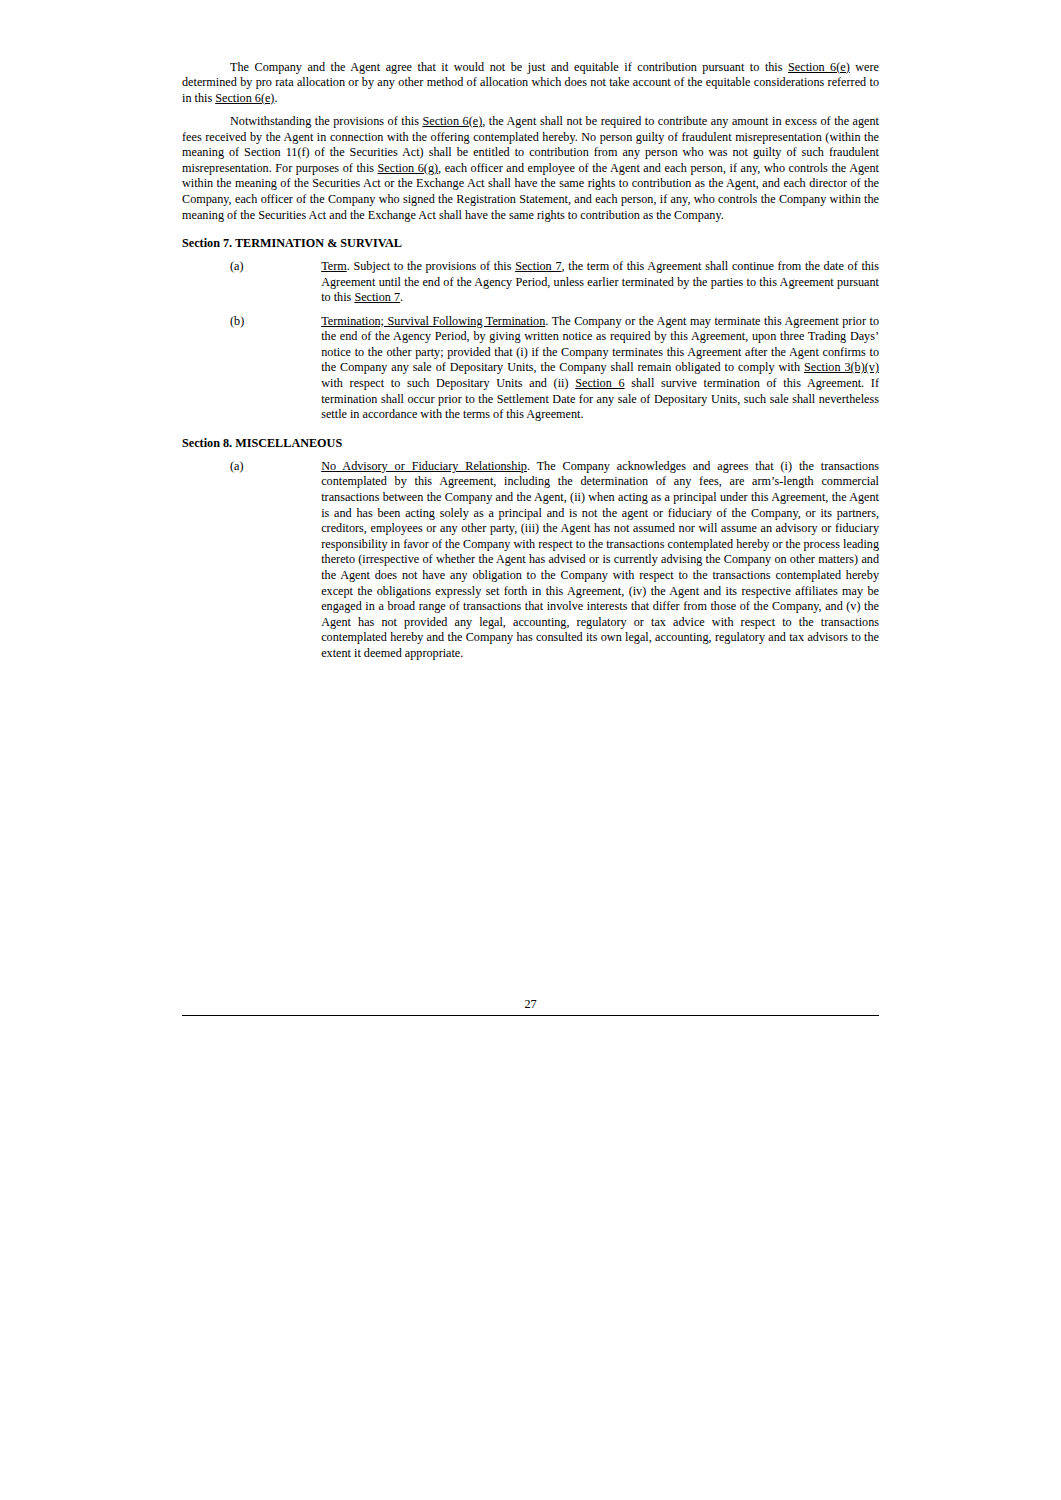The Company and the Agent agree that it would not be just and equitable if contribution pursuant to this Section 6(e) were determined by pro rata allocation or by any other method of allocation which does not take account of the equitable considerations referred to in this Section 6(e).
Notwithstanding the provisions of this Section 6(e), the Agent shall not be required to contribute any amount in excess of the agent fees received by the Agent in connection with the offering contemplated hereby. No person guilty of fraudulent misrepresentation (within the meaning of Section 11(f) of the Securities Act) shall be entitled to contribution from any person who was not guilty of such fraudulent misrepresentation. For purposes of this Section 6(g), each officer and employee of the Agent and each person, if any, who controls the Agent within the meaning of the Securities Act or the Exchange Act shall have the same rights to contribution as the Agent, and each director of the Company, each officer of the Company who signed the Registration Statement, and each person, if any, who controls the Company within the meaning of the Securities Act and the Exchange Act shall have the same rights to contribution as the Company.
Section 7. TERMINATION & SURVIVAL
(a)
Term. Subject to the provisions of this Section 7, the term of this Agreement shall continue from the date of this Agreement until the end of the Agency Period, unless earlier terminated by the parties to this Agreement pursuant to this Section 7.
(b)
Termination; Survival Following Termination. The Company or the Agent may terminate this Agreement prior to the end of the Agency Period, by giving written notice as required by this Agreement, upon three Trading Days’ notice to the other party; provided that (i) if the Company terminates this Agreement after the Agent confirms to the Company any sale of Depositary Units, the Company shall remain obligated to comply with Section 3(b)(v) with respect to such Depositary Units and (ii) Section 6 shall survive termination of this Agreement. If termination shall occur prior to the Settlement Date for any sale of Depositary Units, such sale shall nevertheless settle in accordance with the terms of this Agreement.
Section 8. MISCELLANEOUS
(a)
No Advisory or Fiduciary Relationship. The Company acknowledges and agrees that (i) the transactions contemplated by this Agreement, including the determination of any fees, are arm’s-length commercial transactions between the Company and the Agent, (ii) when acting as a principal under this Agreement, the Agent is and has been acting solely as a principal and is not the agent or fiduciary of the Company, or its partners, creditors, employees or any other party, (iii) the Agent has not assumed nor will assume an advisory or fiduciary responsibility in favor of the Company with respect to the transactions contemplated hereby or the process leading thereto (irrespective of whether the Agent has advised or is currently advising the Company on other matters) and the Agent does not have any obligation to the Company with respect to the transactions contemplated hereby except the obligations expressly set forth in this Agreement, (iv) the Agent and its respective affiliates may be engaged in a broad range of transactions that involve interests that differ from those of the Company, and (v) the Agent has not provided any legal, accounting, regulatory or tax advice with respect to the transactions contemplated hereby and the Company has consulted its own legal, accounting, regulatory and tax advisors to the extent it deemed appropriate.
27